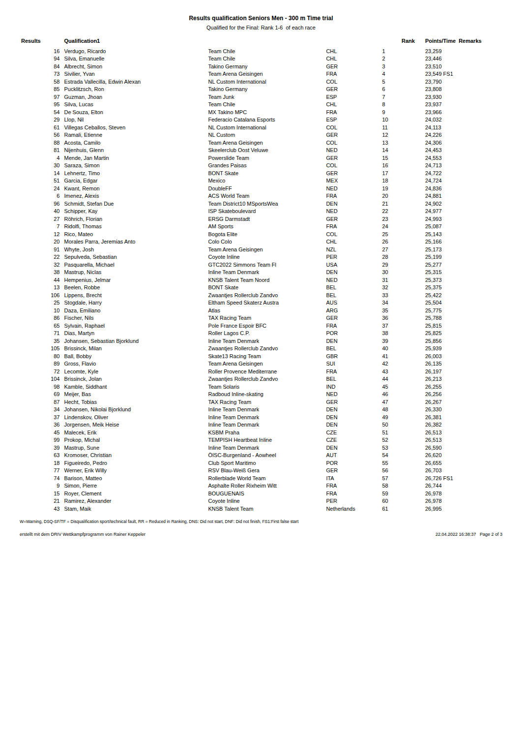Results qualification Seniors Men - 300 m Time trial
Qualified for the Final: Rank 1-6 of each race
| Results | Qualification1 | Rank | Points/Time Remarks |
| --- | --- | --- | --- |
| 16 | Verdugo, Ricardo | Team Chile | CHL | 1 | 23,259 |
| 94 | Silva, Emanuelle | Team Chile | CHL | 2 | 23,446 |
| 84 | Albrecht, Simon | Takino Germany | GER | 3 | 23,510 |
| 73 | Sivilier, Yvan | Team Arena Geisingen | FRA | 4 | 23,549 FS1 |
| 58 | Estrada Vallecilla, Edwin Alexan | NL Custom International | COL | 5 | 23,790 |
| 85 | Pucklitzsch, Ron | Takino Germany | GER | 6 | 23,808 |
| 97 | Guzman, Jhoan | Team Junk | ESP | 7 | 23,930 |
| 95 | Silva, Lucas | Team Chile | CHL | 8 | 23,937 |
| 54 | De Souza, Elton | MX Takino MPC | FRA | 9 | 23,966 |
| 29 | Llop, Nil | Federacio Catalana Esports | ESP | 10 | 24,032 |
| 61 | Villegas Ceballos, Steven | NL Custom International | COL | 11 | 24,113 |
| 56 | Ramali, Etienne | NL Custom | GER | 12 | 24,226 |
| 88 | Acosta, Camilo | Team Arena Geisingen | COL | 13 | 24,306 |
| 81 | Nijenhuis, Glenn | Skeelerclub Oost Veluwe | NED | 14 | 24,453 |
| 4 | Mende, Jan Martin | Powerslide Team | GER | 15 | 24,553 |
| 30 | Saraza, Simon | Grandes Paisas | COL | 16 | 24,713 |
| 14 | Lehnertz, Timo | BONT Skate | GER | 17 | 24,722 |
| 51 | Garcia, Edgar | Mexico | MEX | 18 | 24,724 |
| 24 | Kwant, Remon | DoubleFF | NED | 19 | 24,836 |
| 6 | Imenez, Alexis | ACS World Team | FRA | 20 | 24,881 |
| 96 | Schmidt, Stefan Due | Team District10 MSportsWea | DEN | 21 | 24,902 |
| 40 | Schipper, Kay | ISP Skateboulevard | NED | 22 | 24,977 |
| 27 | Röhrich, Florian | ERSG Darmstadt | GER | 23 | 24,993 |
| 7 | Ridolfi, Thomas | AM Sports | FRA | 24 | 25,087 |
| 12 | Rico, Mateo | Bogota Elite | COL | 25 | 25,143 |
| 20 | Morales Parra, Jeremias Anto | Colo Colo | CHL | 26 | 25,166 |
| 91 | Whyte, Josh | Team Arena Geisingen | NZL | 27 | 25,173 |
| 22 | Sepulveda, Sebastian | Coyote Inline | PER | 28 | 25,199 |
| 32 | Pasquarella, Michael | GTC2022 Simmons Team Fl | USA | 29 | 25,277 |
| 38 | Mastrup, Niclas | Inline Team Denmark | DEN | 30 | 25,315 |
| 44 | Hempenius, Jelmar | KNSB Talent Team Noord | NED | 31 | 25,373 |
| 13 | Beelen, Robbe | BONT Skate | BEL | 32 | 25,375 |
| 106 | Lippens, Brecht | Zwaantjes Rollerclub Zandvo | BEL | 33 | 25,422 |
| 25 | Stogdale, Harry | Eltham Speed Skaterz Austra | AUS | 34 | 25,504 |
| 10 | Daza, Emiliano | Atlas | ARG | 35 | 25,775 |
| 86 | Fischer, Nils | TAX Racing Team | GER | 36 | 25,788 |
| 65 | Sylvain, Raphael | Pole France Espoir BFC | FRA | 37 | 25,815 |
| 71 | Dias, Martyn | Roller Lagos C.P. | POR | 38 | 25,825 |
| 35 | Johansen, Sebastian Bjorklund | Inline Team Denmark | DEN | 39 | 25,856 |
| 105 | Brissinck, Milan | Zwaantjes Rollerclub Zandvo | BEL | 40 | 25,939 |
| 80 | Ball, Bobby | Skate13 Racing Team | GBR | 41 | 26,003 |
| 89 | Gross, Flavio | Team Arena Geisingen | SUI | 42 | 26,135 |
| 72 | Lecomte, Kyle | Roller Provence Mediterrane | FRA | 43 | 26,197 |
| 104 | Brissinck, Jolan | Zwaantjes Rollerclub Zandvo | BEL | 44 | 26,213 |
| 98 | Kamble, Siddhant | Team Solaris | IND | 45 | 26,255 |
| 69 | Meijer, Bas | Radboud Inline-skating | NED | 46 | 26,256 |
| 87 | Hecht, Tobias | TAX Racing Team | GER | 47 | 26,267 |
| 34 | Johansen, Nikolai Bjorklund | Inline Team Denmark | DEN | 48 | 26,330 |
| 37 | Lindenskov, Oliver | Inline Team Denmark | DEN | 49 | 26,381 |
| 36 | Jorgensen, Meik Heise | Inline Team Denmark | DEN | 50 | 26,382 |
| 45 | Malecek, Erik | KSBM Praha | CZE | 51 | 26,513 |
| 99 | Prokop, Michal | TEMPISH Heartbeat Inline | CZE | 52 | 26,513 |
| 39 | Mastrup, Sune | Inline Team Denmark | DEN | 53 | 26,590 |
| 63 | Kromoser, Christian | ÖISC-Burgenland - Aowheel | AUT | 54 | 26,620 |
| 18 | Figueiredo, Pedro | Club Sport Maritimo | POR | 55 | 26,655 |
| 77 | Werner, Erik Willy | RSV Blau-Weiß Gera | GER | 56 | 26,703 |
| 74 | Barison, Matteo | Rollerblade World Team | ITA | 57 | 26,726 FS1 |
| 9 | Simon, Pierre | Asphalte Roller Rixheim Witt | FRA | 58 | 26,744 |
| 15 | Royer, Clement | BOUGUENAIS | FRA | 59 | 26,978 |
| 21 | Ramirez, Alexander | Coyote Inline | PER | 60 | 26,978 |
| 43 | Stam, Maik | KNSB Talent Team | Netherlands | 61 | 26,995 |
W=Warning, DSQ-SF/TF = Disqualification sport/technical fault, RR = Reduced in Ranking, DNS: Did not start, DNF: Did not finish, FS1:First false start
erstellt mit dem DRIV Wettkampfprogramm von Rainer Keppeler 22.04.2022 16:38:37 Page 2 of 3